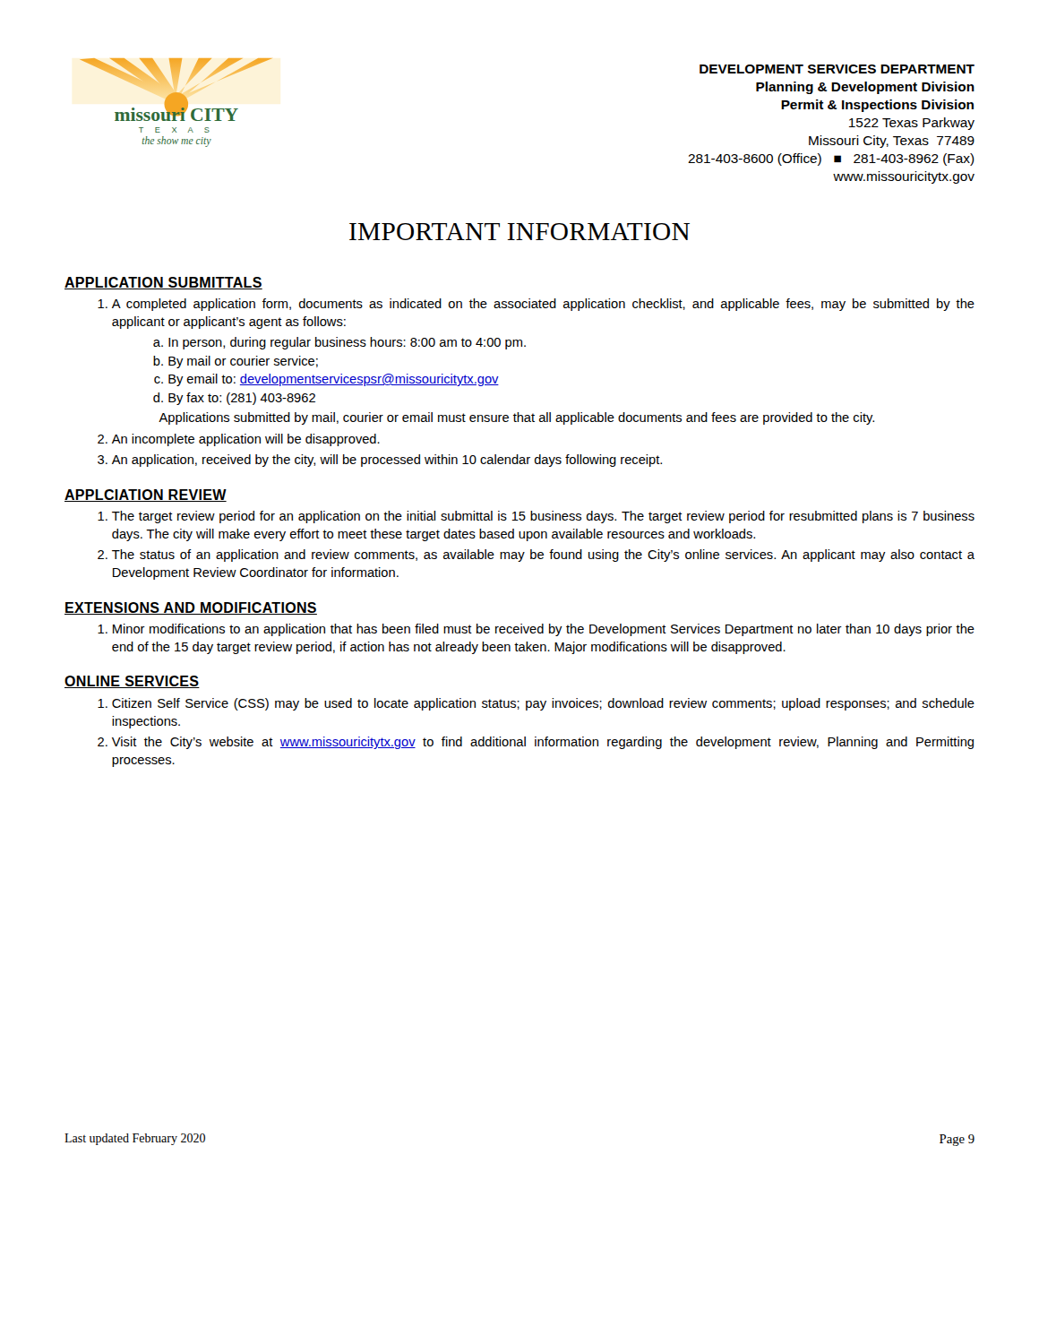missouri CITY T E X A S the show me city
DEVELOPMENT SERVICES DEPARTMENT
Planning & Development Division
Permit & Inspections Division
1522 Texas Parkway
Missouri City, Texas 77489
281-403-8600 (Office) ■ 281-403-8962 (Fax)
www.missouricitytx.gov
IMPORTANT INFORMATION
APPLICATION SUBMITTALS
A completed application form, documents as indicated on the associated application checklist, and applicable fees, may be submitted by the applicant or applicant’s agent as follows:
In person, during regular business hours: 8:00 am to 4:00 pm.
By mail or courier service;
By email to: developmentservicespsr@missouricitytx.gov
By fax to: (281) 403-8962
Applications submitted by mail, courier or email must ensure that all applicable documents and fees are provided to the city.
An incomplete application will be disapproved.
An application, received by the city, will be processed within 10 calendar days following receipt.
APPLCIATION REVIEW
The target review period for an application on the initial submittal is 15 business days. The target review period for resubmitted plans is 7 business days. The city will make every effort to meet these target dates based upon available resources and workloads.
The status of an application and review comments, as available may be found using the City’s online services. An applicant may also contact a Development Review Coordinator for information.
EXTENSIONS AND MODIFICATIONS
Minor modifications to an application that has been filed must be received by the Development Services Department no later than 10 days prior the end of the 15 day target review period, if action has not already been taken. Major modifications will be disapproved.
ONLINE SERVICES
Citizen Self Service (CSS) may be used to locate application status; pay invoices; download review comments; upload responses; and schedule inspections.
Visit the City’s website at www.missouricitytx.gov to find additional information regarding the development review, Planning and Permitting processes.
Last updated February 2020
Page 9